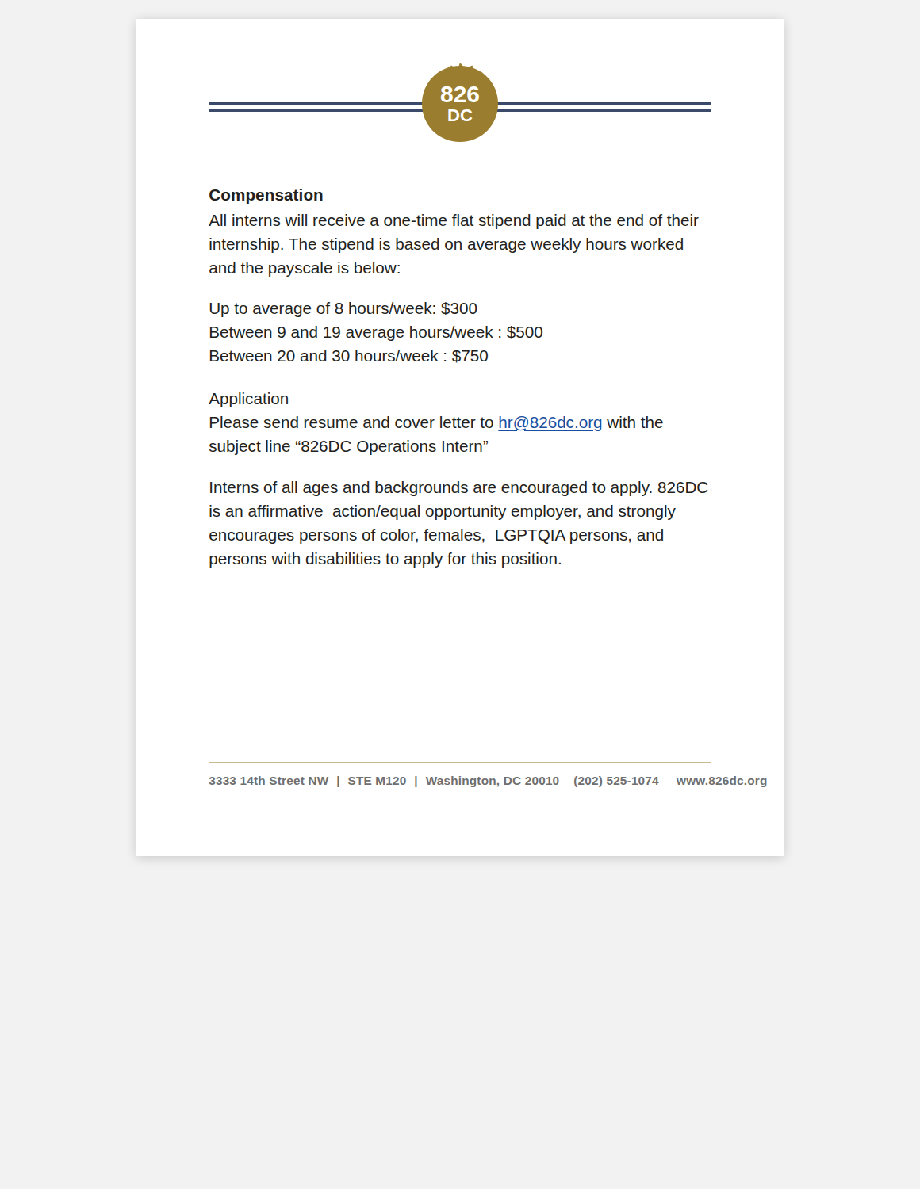826 DC
Compensation
All interns will receive a one-time flat stipend paid at the end of their internship. The stipend is based on average weekly hours worked and the payscale is below:
Up to average of 8 hours/week: $300
Between 9 and 19 average hours/week : $500
Between 20 and 30 hours/week : $750
Application
Please send resume and cover letter to hr@826dc.org with the subject line “826DC Operations Intern”
Interns of all ages and backgrounds are encouraged to apply. 826DC is an affirmative action/equal opportunity employer, and strongly encourages persons of color, females, LGPTQIA persons, and persons with disabilities to apply for this position.
3333 14th Street NW | STE M120 | Washington, DC 20010 (202) 525-1074 www.826dc.org